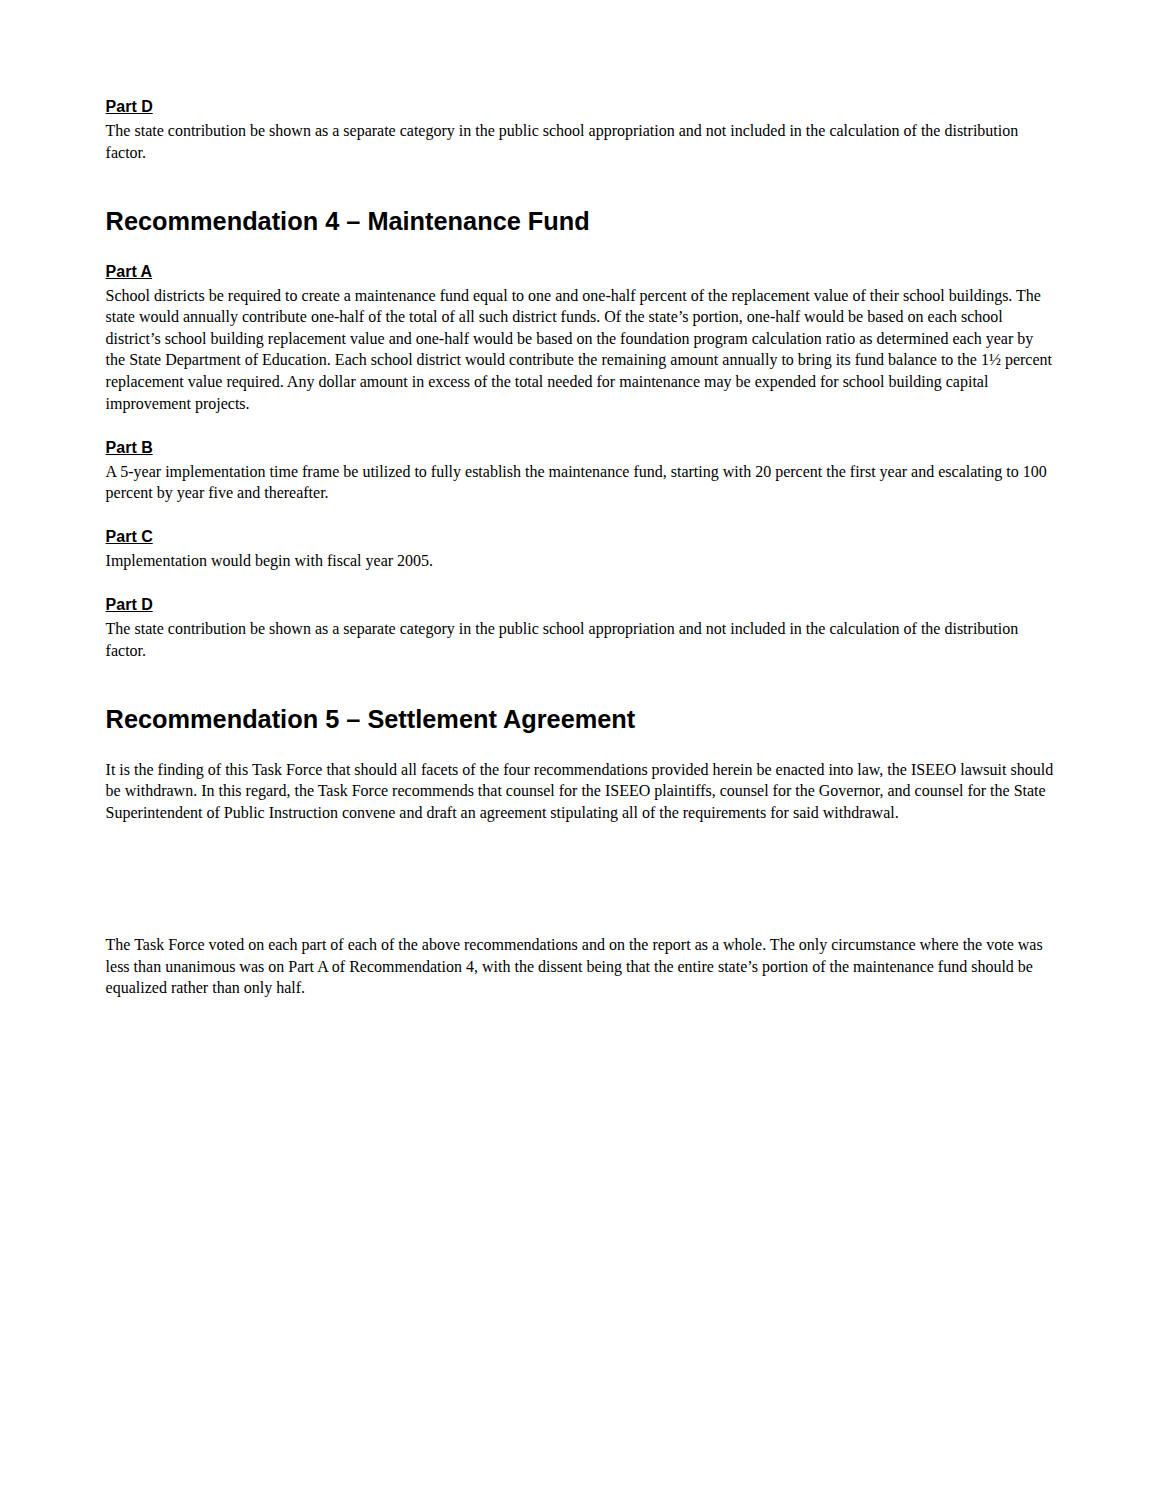Part D
The state contribution be shown as a separate category in the public school appropriation and not included in the calculation of the distribution factor.
Recommendation 4 – Maintenance Fund
Part A
School districts be required to create a maintenance fund equal to one and one-half percent of the replacement value of their school buildings. The state would annually contribute one-half of the total of all such district funds. Of the state’s portion, one-half would be based on each school district’s school building replacement value and one-half would be based on the foundation program calculation ratio as determined each year by the State Department of Education. Each school district would contribute the remaining amount annually to bring its fund balance to the 1½ percent replacement value required. Any dollar amount in excess of the total needed for maintenance may be expended for school building capital improvement projects.
Part B
A 5-year implementation time frame be utilized to fully establish the maintenance fund, starting with 20 percent the first year and escalating to 100 percent by year five and thereafter.
Part C
Implementation would begin with fiscal year 2005.
Part D
The state contribution be shown as a separate category in the public school appropriation and not included in the calculation of the distribution factor.
Recommendation 5 – Settlement Agreement
It is the finding of this Task Force that should all facets of the four recommendations provided herein be enacted into law, the ISEEO lawsuit should be withdrawn. In this regard, the Task Force recommends that counsel for the ISEEO plaintiffs, counsel for the Governor, and counsel for the State Superintendent of Public Instruction convene and draft an agreement stipulating all of the requirements for said withdrawal.
The Task Force voted on each part of each of the above recommendations and on the report as a whole. The only circumstance where the vote was less than unanimous was on Part A of Recommendation 4, with the dissent being that the entire state’s portion of the maintenance fund should be equalized rather than only half.